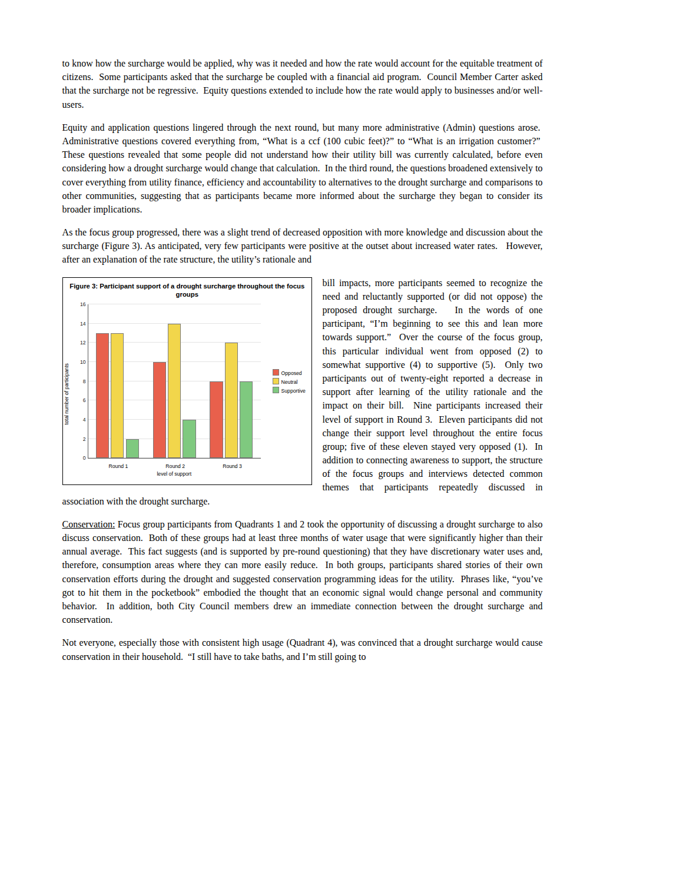to know how the surcharge would be applied, why was it needed and how the rate would account for the equitable treatment of citizens. Some participants asked that the surcharge be coupled with a financial aid program. Council Member Carter asked that the surcharge not be regressive. Equity questions extended to include how the rate would apply to businesses and/or well-users.
Equity and application questions lingered through the next round, but many more administrative (Admin) questions arose. Administrative questions covered everything from, “What is a ccf (100 cubic feet)?” to “What is an irrigation customer?” These questions revealed that some people did not understand how their utility bill was currently calculated, before even considering how a drought surcharge would change that calculation. In the third round, the questions broadened extensively to cover everything from utility finance, efficiency and accountability to alternatives to the drought surcharge and comparisons to other communities, suggesting that as participants became more informed about the surcharge they began to consider its broader implications.
As the focus group progressed, there was a slight trend of decreased opposition with more knowledge and discussion about the surcharge (Figure 3). As anticipated, very few participants were positive at the outset about increased water rates. However, after an explanation of the rate structure, the utility’s rationale and
Figure 3: Participant support of a drought surcharge throughout the focus groups
total number of participants
16
14
12
10
8
6
4
2
0
Round 1
Round 2
Round 3
Opposed
Neutral
Supportive
level of support
bill impacts, more participants seemed to recognize the need and reluctantly supported (or did not oppose) the proposed drought surcharge. In the words of one participant, “I’m beginning to see this and lean more towards support.” Over the course of the focus group, this particular individual went from opposed (2) to somewhat supportive (4) to supportive (5). Only two participants out of twenty-eight reported a decrease in support after learning of the utility rationale and the impact on their bill. Nine participants increased their level of support in Round 3. Eleven participants did not change their support level throughout the entire focus group; five of these eleven stayed very opposed (1). In addition to connecting awareness to support, the structure of the focus groups and interviews detected common themes that participants repeatedly discussed in association with the drought surcharge.
Conservation: Focus group participants from Quadrants 1 and 2 took the opportunity of discussing a drought surcharge to also discuss conservation. Both of these groups had at least three months of water usage that were significantly higher than their annual average. This fact suggests (and is supported by pre-round questioning) that they have discretionary water uses and, therefore, consumption areas where they can more easily reduce. In both groups, participants shared stories of their own conservation efforts during the drought and suggested conservation programming ideas for the utility. Phrases like, “you’ve got to hit them in the pocketbook” embodied the thought that an economic signal would change personal and community behavior. In addition, both City Council members drew an immediate connection between the drought surcharge and conservation.
Not everyone, especially those with consistent high usage (Quadrant 4), was convinced that a drought surcharge would cause conservation in their household. “I still have to take baths, and I’m still going to